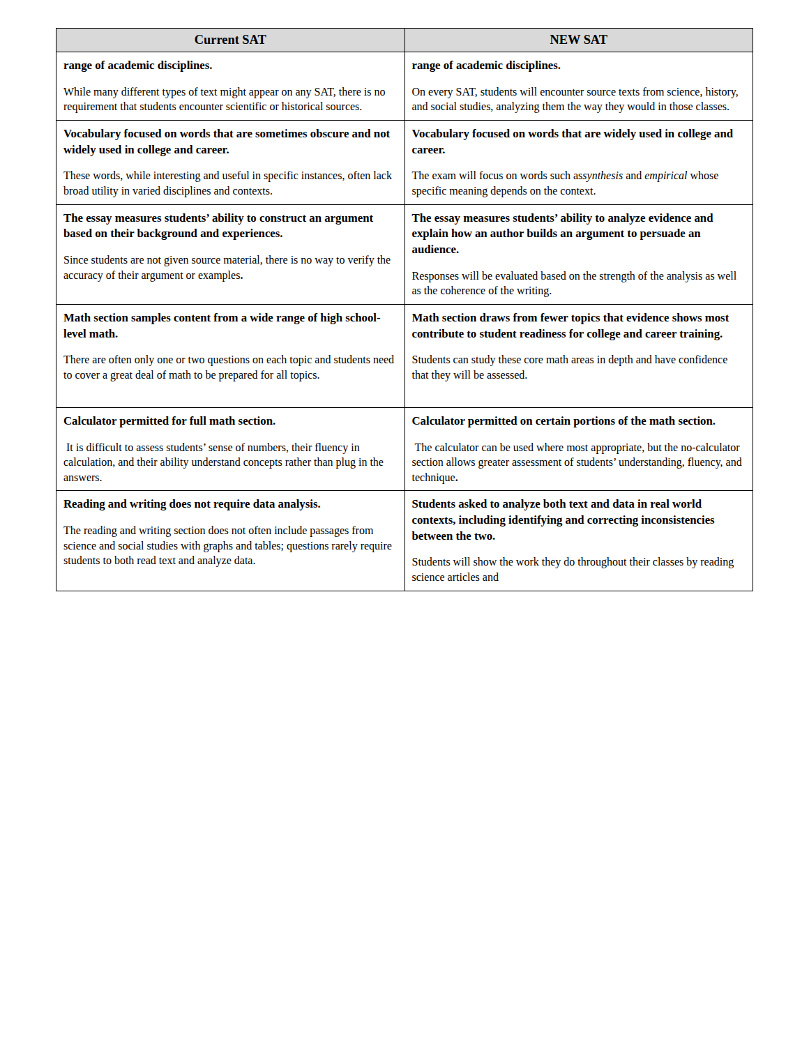| Current SAT | NEW SAT |
| --- | --- |
| range of academic disciplines. While many different types of text might appear on any SAT, there is no requirement that students encounter scientific or historical sources. | range of academic disciplines. On every SAT, students will encounter source texts from science, history, and social studies, analyzing them the way they would in those classes. |
| Vocabulary focused on words that are sometimes obscure and not widely used in college and career. These words, while interesting and useful in specific instances, often lack broad utility in varied disciplines and contexts. | Vocabulary focused on words that are widely used in college and career. The exam will focus on words such as synthesis and empirical whose specific meaning depends on the context. |
| The essay measures students’ ability to construct an argument based on their background and experiences. Since students are not given source material, there is no way to verify the accuracy of their argument or examples . | The essay measures students’ ability to analyze evidence and explain how an author builds an argument to persuade an audience. Responses will be evaluated based on the strength of the analysis as well as the coherence of the writing. |
| Math section samples content from a wide range of high school-level math . There are often only one or two questions on each topic and students need to cover a great deal of math to be prepared for all topics. | Math section draws from fewer topics that evidence shows most contribute to student readiness for college and career training. Students can study these core math areas in depth and have confidence that they will be assessed. |
| Calculator permitted for full math section. It is difficult to assess students’ sense of numbers, their fluency in calculation, and their ability understand concepts rather than plug in the answers. | Calculator permitted on certain portions of the math section. The calculator can be used where most appropriate, but the no-calculator section allows greater assessment of students’ understanding, fluency, and technique . |
| Reading and writing does not require data analysis. The reading and writing section does not often include passages from science and social studies with graphs and tables; questions rarely require students to both read text and analyze data. | Students asked to analyze both text and data in real world contexts, including identifying and correcting inconsistencies between the two. Students will show the work they do throughout their classes by reading science articles and |